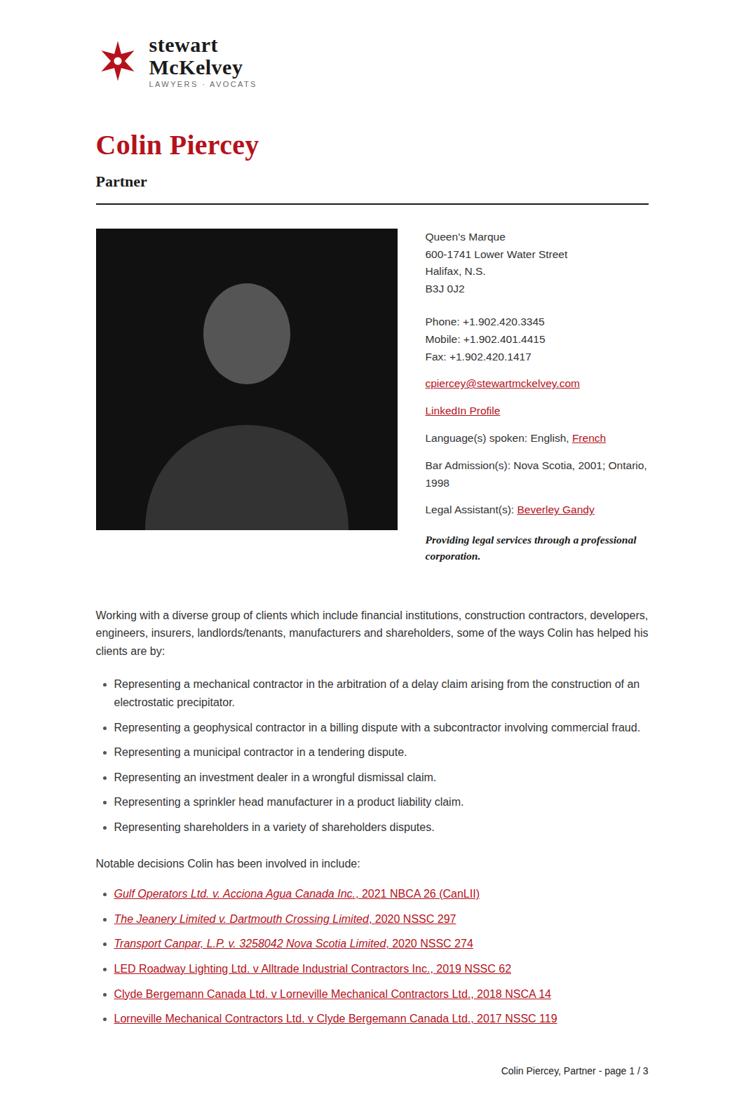stewart
McKelvey Lawyers · Avocats
Colin Piercey
Partner
Queen’s Marque 600-1741 Lower Water Street Halifax, N.S. B3J 0J2
Phone: +1.902.420.3345 Mobile: +1.902.401.4415 Fax: +1.902.420.1417
cpiercey@stewartmckelvey.com
LinkedIn Profile
Language(s) spoken: English, French
Bar Admission(s): Nova Scotia, 2001; Ontario, 1998
Legal Assistant(s): Beverley Gandy
Providing legal services through a professional corporation.
Working with a diverse group of clients which include financial institutions, construction contractors, developers, engineers, insurers, landlords/tenants, manufacturers and shareholders, some of the ways Colin has helped his clients are by:
Representing a mechanical contractor in the arbitration of a delay claim arising from the construction of an electrostatic precipitator.
Representing a geophysical contractor in a billing dispute with a subcontractor involving commercial fraud.
Representing a municipal contractor in a tendering dispute.
Representing an investment dealer in a wrongful dismissal claim.
Representing a sprinkler head manufacturer in a product liability claim.
Representing shareholders in a variety of shareholders disputes.
Notable decisions Colin has been involved in include:
Gulf Operators Ltd. v. Acciona Agua Canada Inc., 2021 NBCA 26 (CanLII)
The Jeanery Limited v. Dartmouth Crossing Limited, 2020 NSSC 297
Transport Canpar, L.P. v. 3258042 Nova Scotia Limited, 2020 NSSC 274
LED Roadway Lighting Ltd. v Alltrade Industrial Contractors Inc., 2019 NSSC 62
Clyde Bergemann Canada Ltd. v Lorneville Mechanical Contractors Ltd., 2018 NSCA 14
Lorneville Mechanical Contractors Ltd. v Clyde Bergemann Canada Ltd., 2017 NSSC 119
Colin Piercey, Partner - page 1 / 3